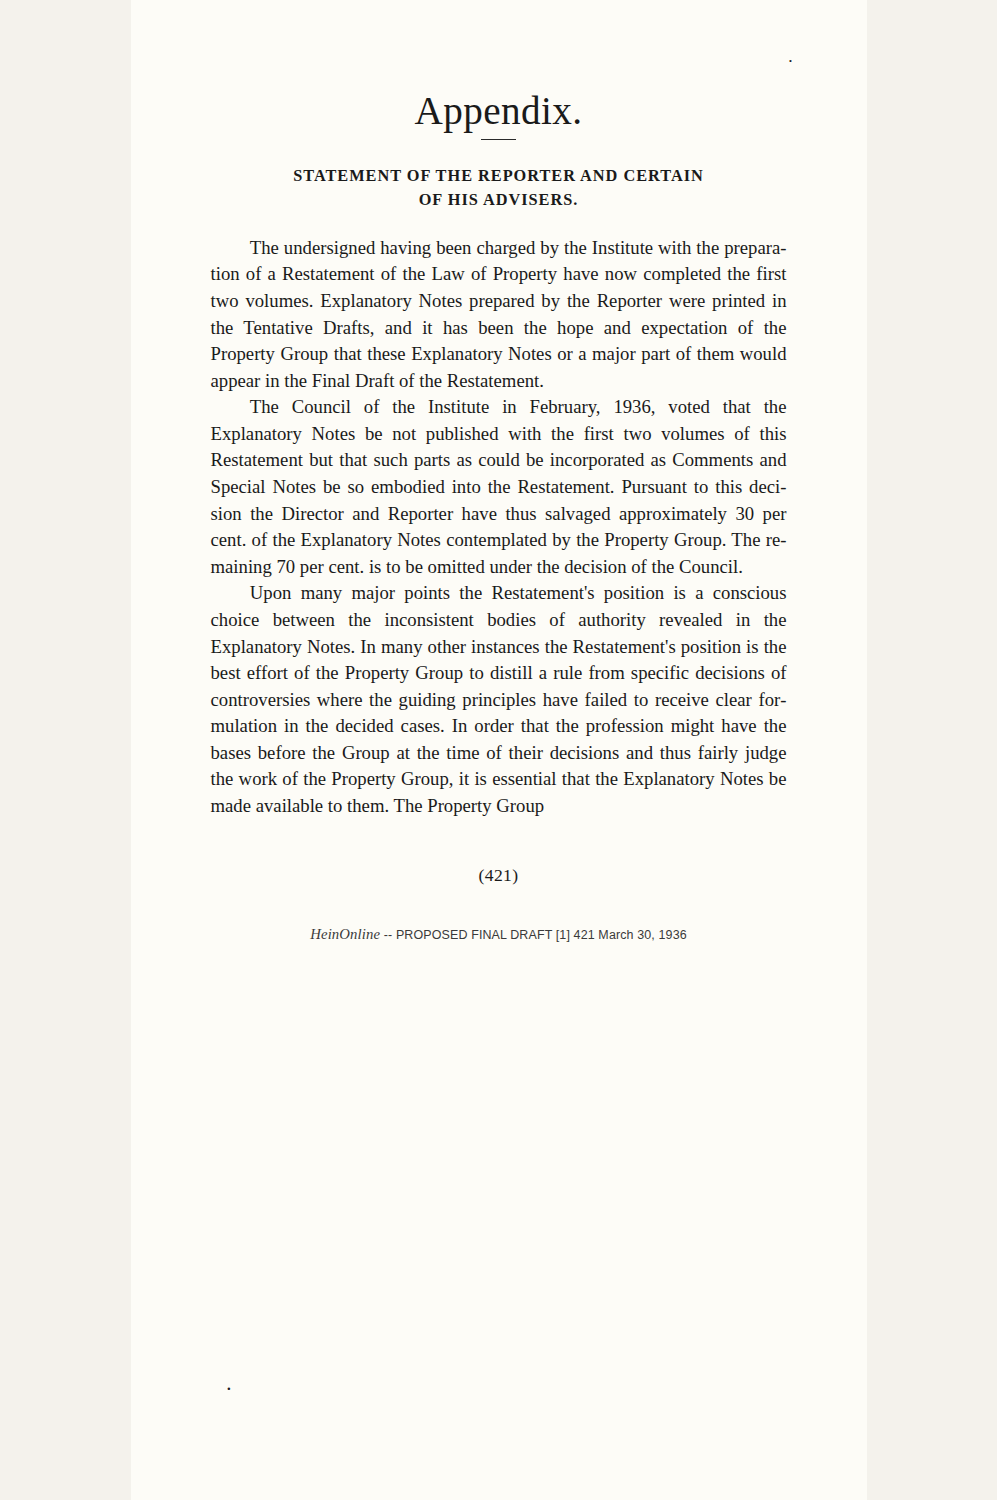.
Appendix.
Statement of the Reporter and Certain
of His Advisers.
The undersigned having been charged by the Institute with the preparation of a Restatement of the Law of Property have now completed the first two volumes. Explanatory Notes prepared by the Reporter were printed in the Tentative Drafts, and it has been the hope and expectation of the Property Group that these Explanatory Notes or a major part of them would appear in the Final Draft of the Restatement.
The Council of the Institute in February, 1936, voted that the Explanatory Notes be not published with the first two volumes of this Restatement but that such parts as could be incorporated as Comments and Special Notes be so embodied into the Restatement. Pursuant to this decision the Director and Reporter have thus salvaged approximately 30 per cent. of the Explanatory Notes contemplated by the Property Group. The remaining 70 per cent. is to be omitted under the decision of the Council.
Upon many major points the Restatement's position is a conscious choice between the inconsistent bodies of authority revealed in the Explanatory Notes. In many other instances the Restatement's position is the best effort of the Property Group to distill a rule from specific decisions of controversies where the guiding principles have failed to receive clear formulation in the decided cases. In order that the profession might have the bases before the Group at the time of their decisions and thus fairly judge the work of the Property Group, it is essential that the Explanatory Notes be made available to them. The Property Group
(421)
.
HeinOnline -- PROPOSED FINAL DRAFT [1] 421 March 30, 1936